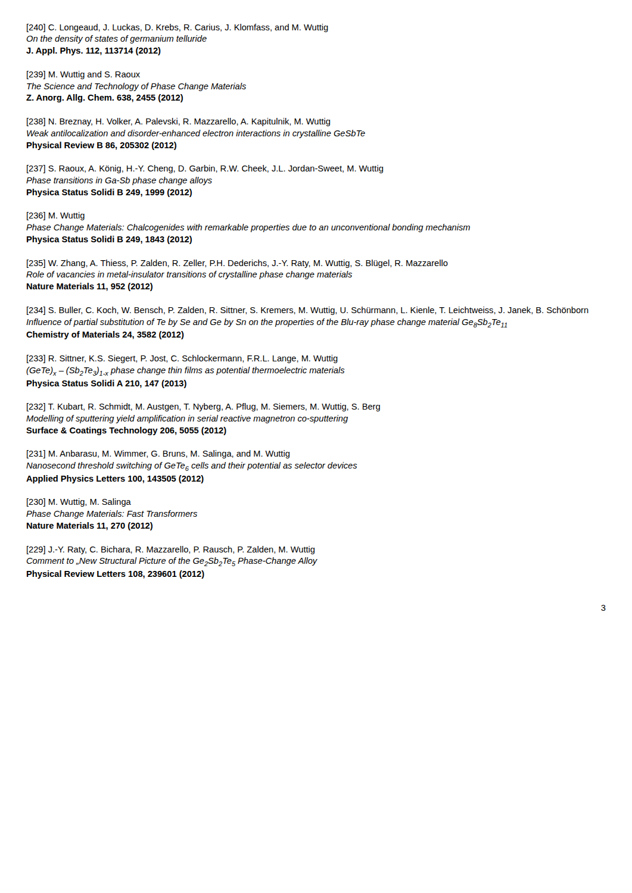[240] C. Longeaud, J. Luckas, D. Krebs, R. Carius, J. Klomfass, and M. Wuttig On the density of states of germanium telluride J. Appl. Phys. 112, 113714 (2012)
[239] M. Wuttig and S. Raoux The Science and Technology of Phase Change Materials Z. Anorg. Allg. Chem. 638, 2455 (2012)
[238] N. Breznay, H. Volker, A. Palevski, R. Mazzarello, A. Kapitulnik, M. Wuttig Weak antilocalization and disorder-enhanced electron interactions in crystalline GeSbTe Physical Review B 86, 205302 (2012)
[237] S. Raoux, A. König, H.-Y. Cheng, D. Garbin, R.W. Cheek, J.L. Jordan-Sweet, M. Wuttig Phase transitions in Ga-Sb phase change alloys Physica Status Solidi B 249, 1999 (2012)
[236] M. Wuttig Phase Change Materials: Chalcogenides with remarkable properties due to an unconventional bonding mechanism Physica Status Solidi B 249, 1843 (2012)
[235] W. Zhang, A. Thiess, P. Zalden, R. Zeller, P.H. Dederichs, J.-Y. Raty, M. Wuttig, S. Blügel, R. Mazzarello Role of vacancies in metal-insulator transitions of crystalline phase change materials Nature Materials 11, 952 (2012)
[234] S. Buller, C. Koch, W. Bensch, P. Zalden, R. Sittner, S. Kremers, M. Wuttig, U. Schürmann, L. Kienle, T. Leichtweiss, J. Janek, B. Schönborn Influence of partial substitution of Te by Se and Ge by Sn on the properties of the Blu-ray phase change material Ge8Sb2Te11 Chemistry of Materials 24, 3582 (2012)
[233] R. Sittner, K.S. Siegert, P. Jost, C. Schlockermann, F.R.L. Lange, M. Wuttig (GeTe)x – (Sb2Te3)1-x phase change thin films as potential thermoelectric materials Physica Status Solidi A 210, 147 (2013)
[232] T. Kubart, R. Schmidt, M. Austgen, T. Nyberg, A. Pflug, M. Siemers, M. Wuttig, S. Berg Modelling of sputtering yield amplification in serial reactive magnetron co-sputtering Surface & Coatings Technology 206, 5055 (2012)
[231] M. Anbarasu, M. Wimmer, G. Bruns, M. Salinga, and M. Wuttig Nanosecond threshold switching of GeTe6 cells and their potential as selector devices Applied Physics Letters 100, 143505 (2012)
[230] M. Wuttig, M. Salinga Phase Change Materials: Fast Transformers Nature Materials 11, 270 (2012)
[229] J.-Y. Raty, C. Bichara, R. Mazzarello, P. Rausch, P. Zalden, M. Wuttig Comment to „New Structural Picture of the Ge2Sb2Te5 Phase-Change Alloy Physical Review Letters 108, 239601 (2012)
3